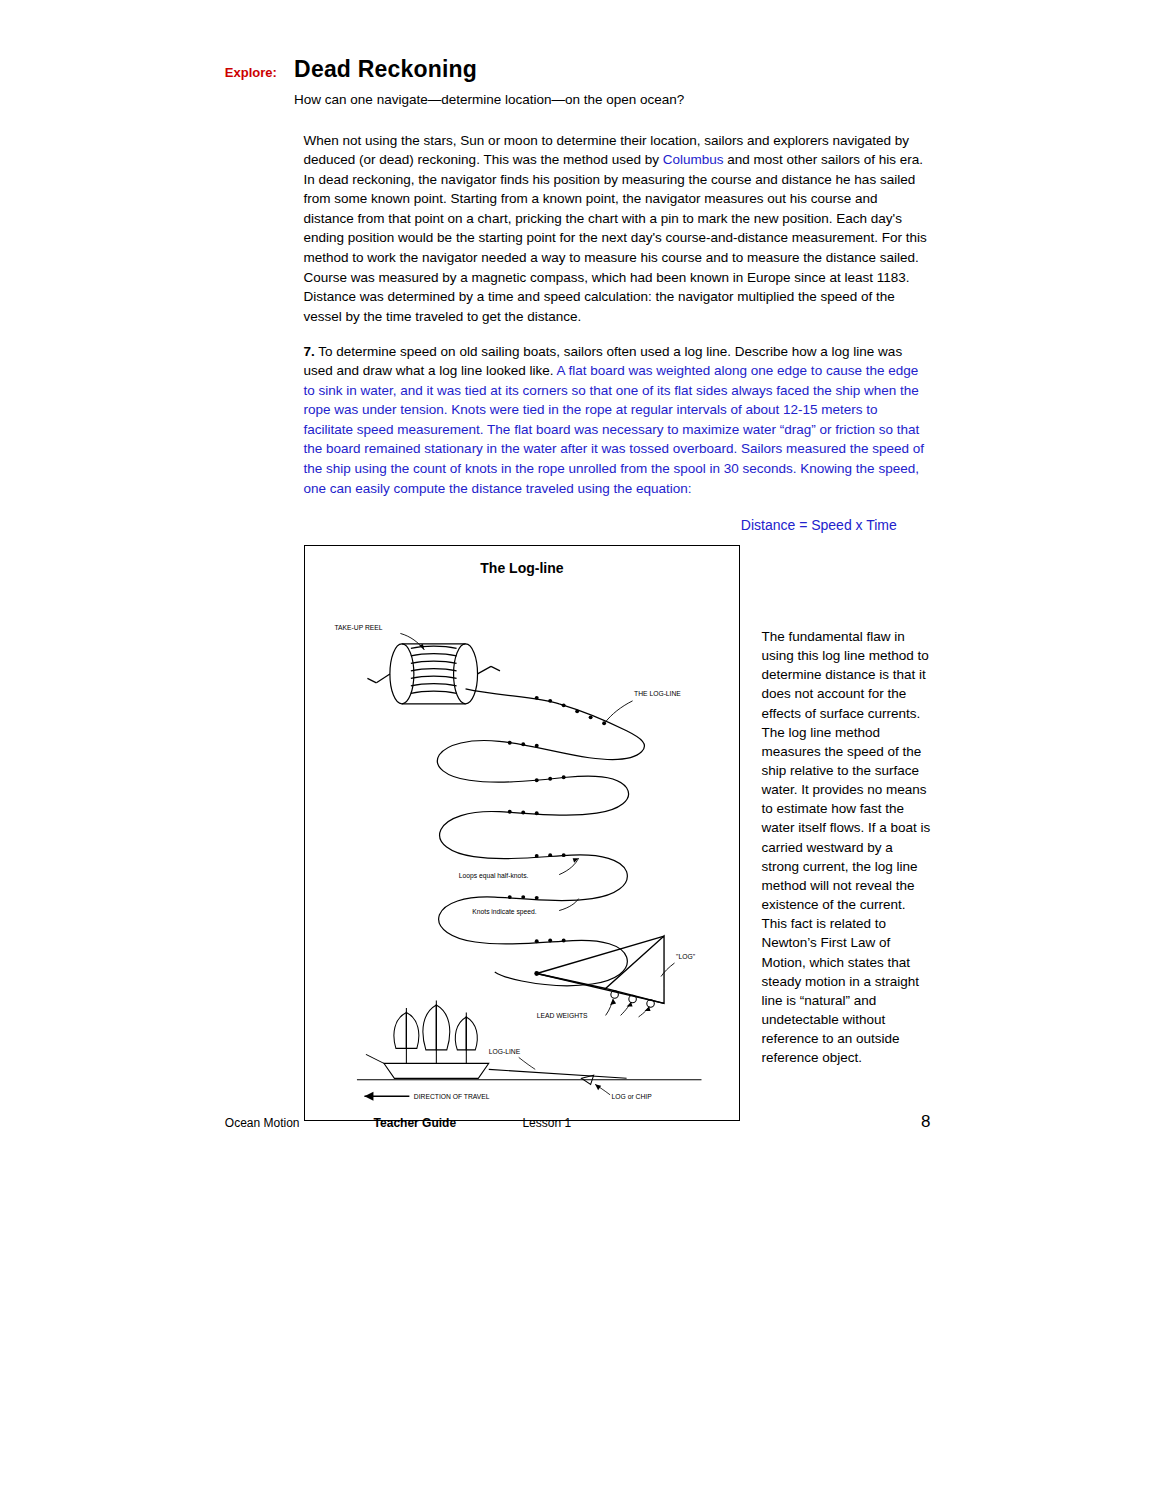Explore:
Dead Reckoning
How can one navigate—determine location—on the open ocean?
When not using the stars, Sun or moon to determine their location, sailors and explorers navigated by deduced (or dead) reckoning. This was the method used by Columbus and most other sailors of his era. In dead reckoning, the navigator finds his position by measuring the course and distance he has sailed from some known point. Starting from a known point, the navigator measures out his course and distance from that point on a chart, pricking the chart with a pin to mark the new position. Each day's ending position would be the starting point for the next day's course-and-distance measurement. For this method to work the navigator needed a way to measure his course and to measure the distance sailed. Course was measured by a magnetic compass, which had been known in Europe since at least 1183. Distance was determined by a time and speed calculation: the navigator multiplied the speed of the vessel by the time traveled to get the distance.
7. To determine speed on old sailing boats, sailors often used a log line. Describe how a log line was used and draw what a log line looked like. A flat board was weighted along one edge to cause the edge to sink in water, and it was tied at its corners so that one of its flat sides always faced the ship when the rope was under tension. Knots were tied in the rope at regular intervals of about 12-15 meters to facilitate speed measurement. The flat board was necessary to maximize water “drag” or friction so that the board remained stationary in the water after it was tossed overboard. Sailors measured the speed of the ship using the count of knots in the rope unrolled from the spool in 30 seconds. Knowing the speed, one can easily compute the distance traveled using the equation:
Distance = Speed x Time
The Log-line
TAKE-UP REEL THE LOG-LINE Loops equal half-knots. Knots indicate speed. "LOG" LEAD WEIGHTS LOG-LINE DIRECTION OF TRAVEL LOG or CHIP
The fundamental flaw in using this log line method to determine distance is that it does not account for the effects of surface currents. The log line method measures the speed of the ship relative to the surface water. It provides no means to estimate how fast the water itself flows. If a boat is carried westward by a strong current, the log line method will not reveal the existence of the current. This fact is related to Newton’s First Law of Motion, which states that steady motion in a straight line is “natural” and undetectable without reference to an outside reference object.
Ocean Motion
Teacher Guide
Lesson 1
8